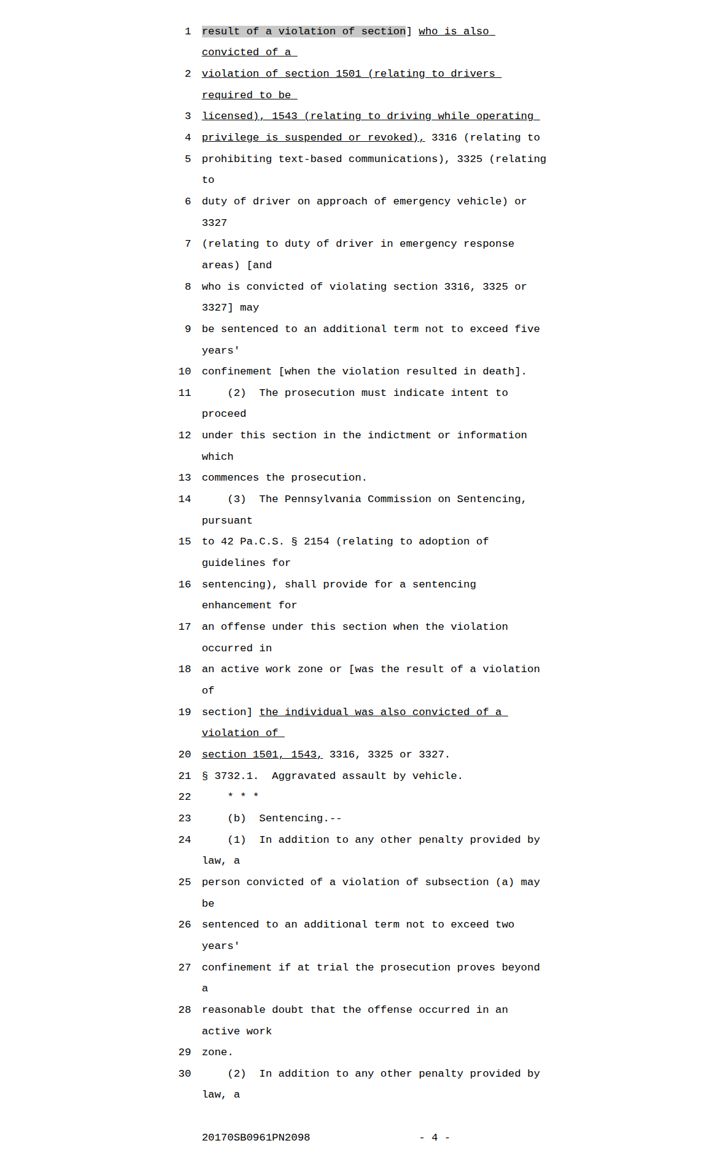result of a violation of section] who is also convicted of a
violation of section 1501 (relating to drivers required to be
licensed), 1543 (relating to driving while operating
privilege is suspended or revoked), 3316 (relating to
prohibiting text-based communications), 3325 (relating to
duty of driver on approach of emergency vehicle) or 3327
(relating to duty of driver in emergency response areas) [and
who is convicted of violating section 3316, 3325 or 3327] may
be sentenced to an additional term not to exceed five years'
confinement [when the violation resulted in death].
(2) The prosecution must indicate intent to proceed
under this section in the indictment or information which
commences the prosecution.
(3) The Pennsylvania Commission on Sentencing, pursuant
to 42 Pa.C.S. § 2154 (relating to adoption of guidelines for
sentencing), shall provide for a sentencing enhancement for
an offense under this section when the violation occurred in
an active work zone or [was the result of a violation of
section] the individual was also convicted of a violation of
section 1501, 1543, 3316, 3325 or 3327.
§ 3732.1. Aggravated assault by vehicle.
* * *
(b) Sentencing.--
(1) In addition to any other penalty provided by law, a
person convicted of a violation of subsection (a) may be
sentenced to an additional term not to exceed two years'
confinement if at trial the prosecution proves beyond a
reasonable doubt that the offense occurred in an active work
zone.
(2) In addition to any other penalty provided by law, a
20170SB0961PN2098 - 4 -